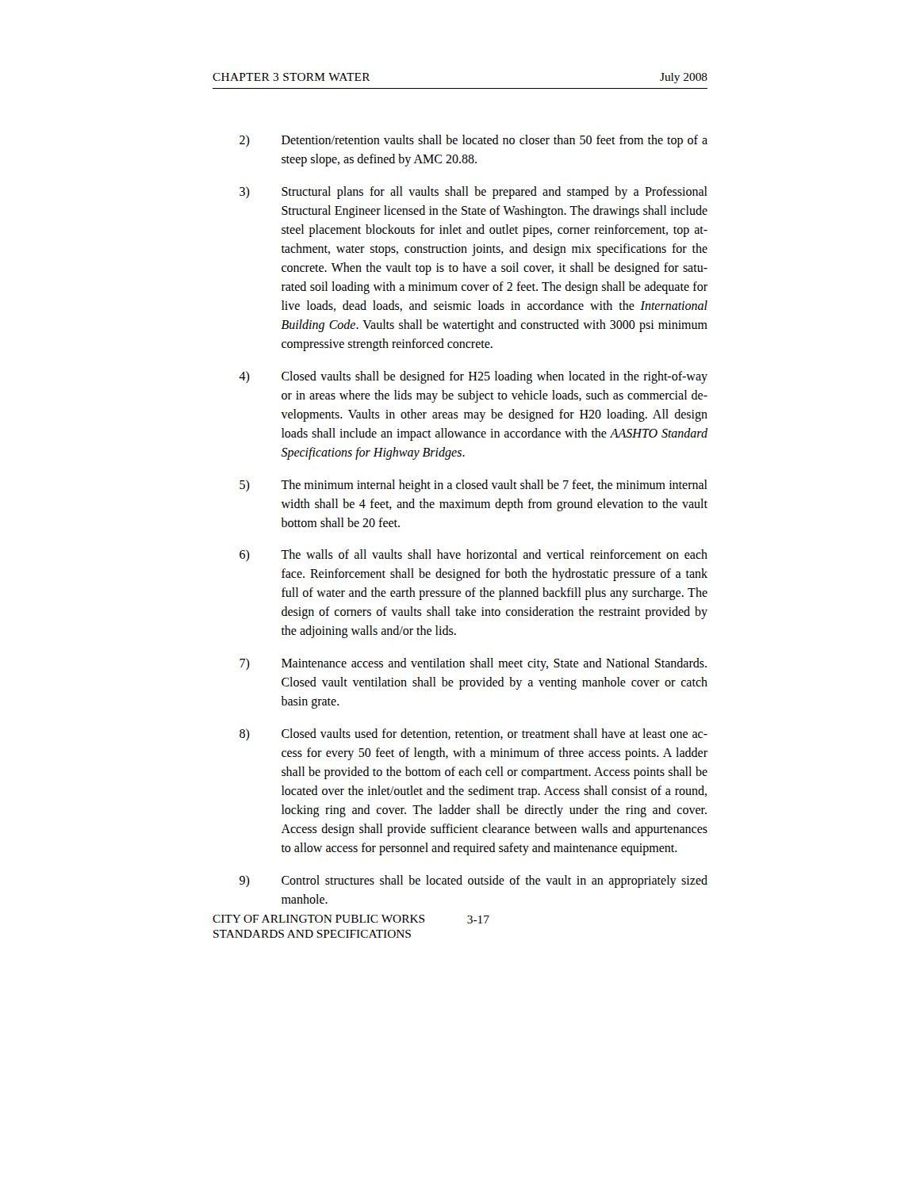Chapter 3 Storm Water July 2008
2) Detention/retention vaults shall be located no closer than 50 feet from the top of a steep slope, as defined by AMC 20.88.
3) Structural plans for all vaults shall be prepared and stamped by a Professional Structural Engineer licensed in the State of Washington. The drawings shall include steel placement blockouts for inlet and outlet pipes, corner reinforcement, top attachment, water stops, construction joints, and design mix specifications for the concrete. When the vault top is to have a soil cover, it shall be designed for saturated soil loading with a minimum cover of 2 feet. The design shall be adequate for live loads, dead loads, and seismic loads in accordance with the International Building Code. Vaults shall be watertight and constructed with 3000 psi minimum compressive strength reinforced concrete.
4) Closed vaults shall be designed for H25 loading when located in the right-of-way or in areas where the lids may be subject to vehicle loads, such as commercial developments. Vaults in other areas may be designed for H20 loading. All design loads shall include an impact allowance in accordance with the AASHTO Standard Specifications for Highway Bridges.
5) The minimum internal height in a closed vault shall be 7 feet, the minimum internal width shall be 4 feet, and the maximum depth from ground elevation to the vault bottom shall be 20 feet.
6) The walls of all vaults shall have horizontal and vertical reinforcement on each face. Reinforcement shall be designed for both the hydrostatic pressure of a tank full of water and the earth pressure of the planned backfill plus any surcharge. The design of corners of vaults shall take into consideration the restraint provided by the adjoining walls and/or the lids.
7) Maintenance access and ventilation shall meet city, State and National Standards. Closed vault ventilation shall be provided by a venting manhole cover or catch basin grate.
8) Closed vaults used for detention, retention, or treatment shall have at least one access for every 50 feet of length, with a minimum of three access points. A ladder shall be provided to the bottom of each cell or compartment. Access points shall be located over the inlet/outlet and the sediment trap. Access shall consist of a round, locking ring and cover. The ladder shall be directly under the ring and cover. Access design shall provide sufficient clearance between walls and appurtenances to allow access for personnel and required safety and maintenance equipment.
9) Control structures shall be located outside of the vault in an appropriately sized manhole.
City of Arlington Public Works
Standards and Specifications
3-17